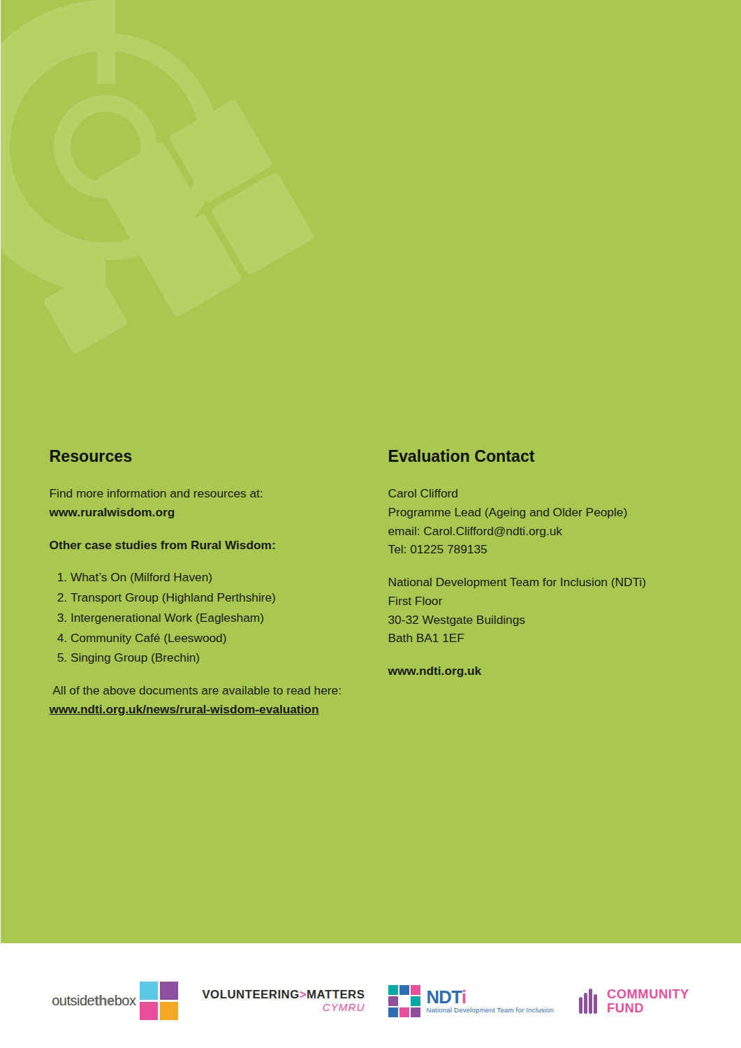Resources
Find more information and resources at:
www.ruralwisdom.org
Other case studies from Rural Wisdom:
What’s On (Milford Haven)
Transport Group (Highland Perthshire)
Intergenerational Work (Eaglesham)
Community Café (Leeswood)
Singing Group (Brechin)
All of the above documents are available to read here:
www.ndti.org.uk/news/rural-wisdom-evaluation
Evaluation Contact
Carol Clifford
Programme Lead (Ageing and Older People)
email: Carol.Clifford@ndti.org.uk
Tel: 01225 789135
National Development Team for Inclusion (NDTi)
First Floor
30-32 Westgate Buildings
Bath BA1 1EF
www.ndti.org.uk
outsidethebox
VOLUNTEERING>MATTERS
CYMRU
NDTi
National Development Team for Inclusion
COMMUNITY
FUND